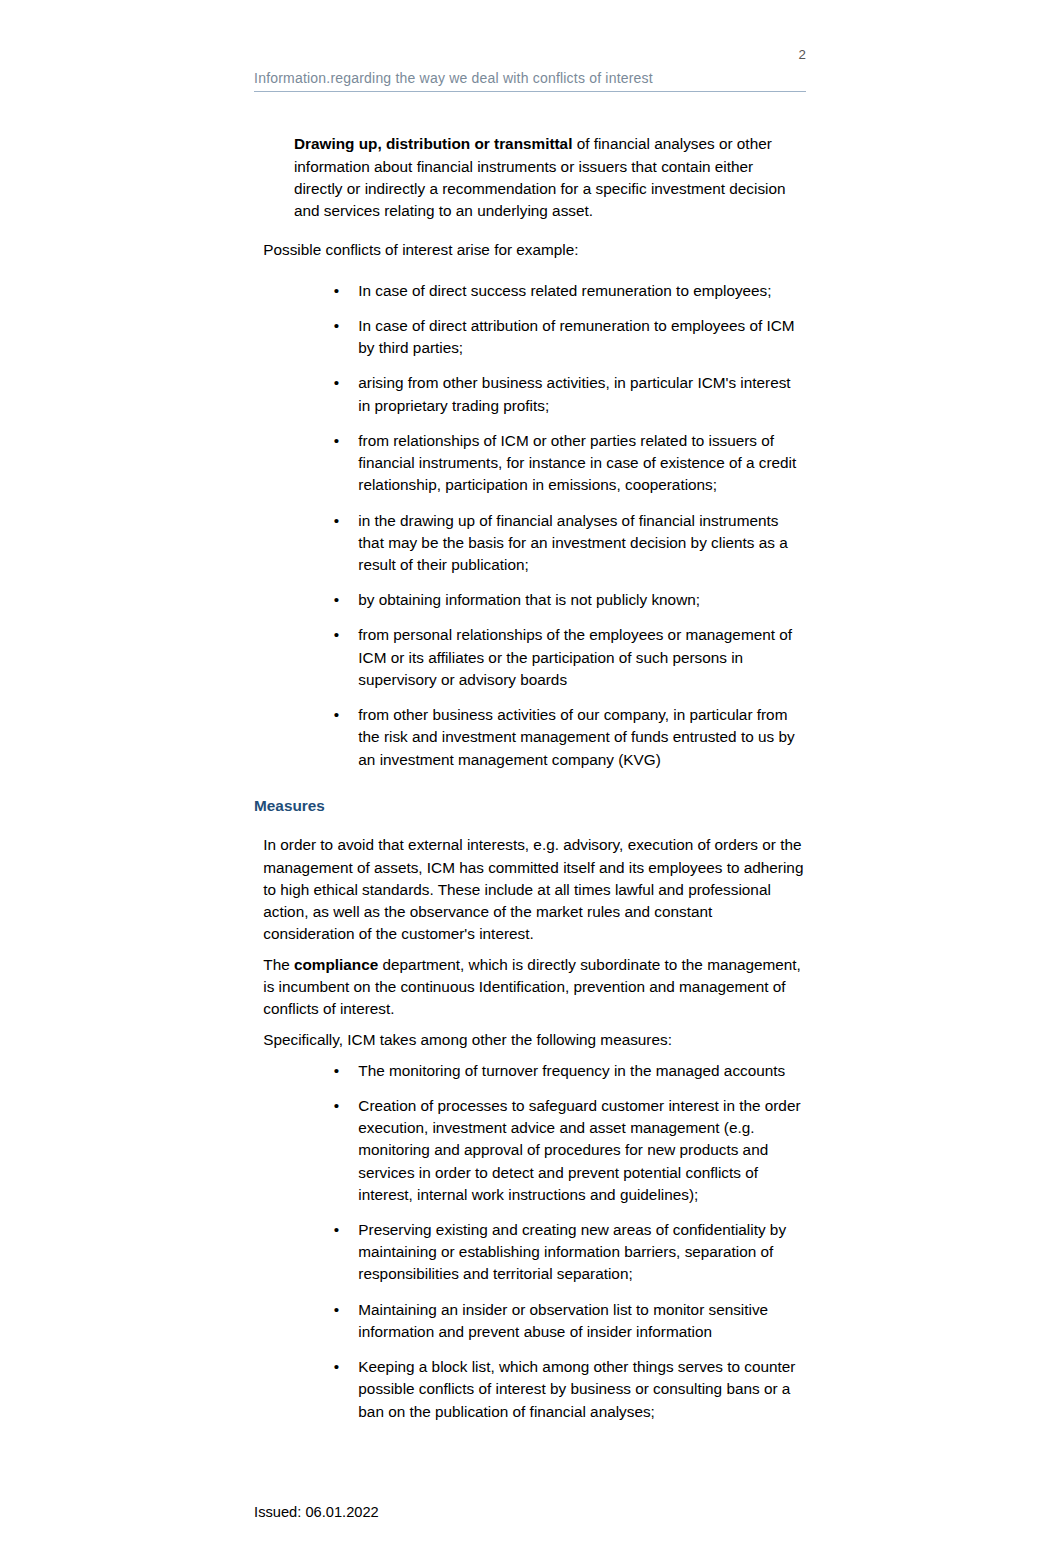2
Information.regarding the way we deal with conflicts of interest
Drawing up, distribution or transmittal of financial analyses or other information about financial instruments or issuers that contain either directly or indirectly a recommendation for a specific investment decision and services relating to an underlying asset.
Possible conflicts of interest arise for example:
In case of direct success related remuneration to employees;
In case of direct attribution of remuneration to employees of ICM by third parties;
arising from other business activities, in particular ICM's interest in proprietary trading profits;
from relationships of ICM or other parties related to issuers of financial instruments, for instance in case of existence of a credit relationship, participation in emissions, cooperations;
in the drawing up of financial analyses of financial instruments that may be the basis for an investment decision by clients as a result of their publication;
by obtaining information that is not publicly known;
from personal relationships of the employees or management of ICM or its affiliates or the participation of such persons in supervisory or advisory boards
from other business activities of our company, in particular from the risk and investment management of funds entrusted to us by an investment management company (KVG)
Measures
In order to avoid that external interests, e.g. advisory, execution of orders or the management of assets, ICM has committed itself and its employees to adhering to high ethical standards. These include at all times lawful and professional action, as well as the observance of the market rules and constant consideration of the customer's interest.
The compliance department, which is directly subordinate to the management, is incumbent on the continuous Identification, prevention and management of conflicts of interest.
Specifically, ICM takes among other the following measures:
The monitoring of turnover frequency in the managed accounts
Creation of processes to safeguard customer interest in the order execution, investment advice and asset management (e.g. monitoring and approval of procedures for new products and services in order to detect and prevent potential conflicts of interest, internal work instructions and guidelines);
Preserving existing and creating new areas of confidentiality by maintaining or establishing information barriers, separation of responsibilities and territorial separation;
Maintaining an insider or observation list to monitor sensitive information and prevent abuse of insider information
Keeping a block list, which among other things serves to counter possible conflicts of interest by business or consulting bans or a ban on the publication of financial analyses;
Issued: 06.01.2022